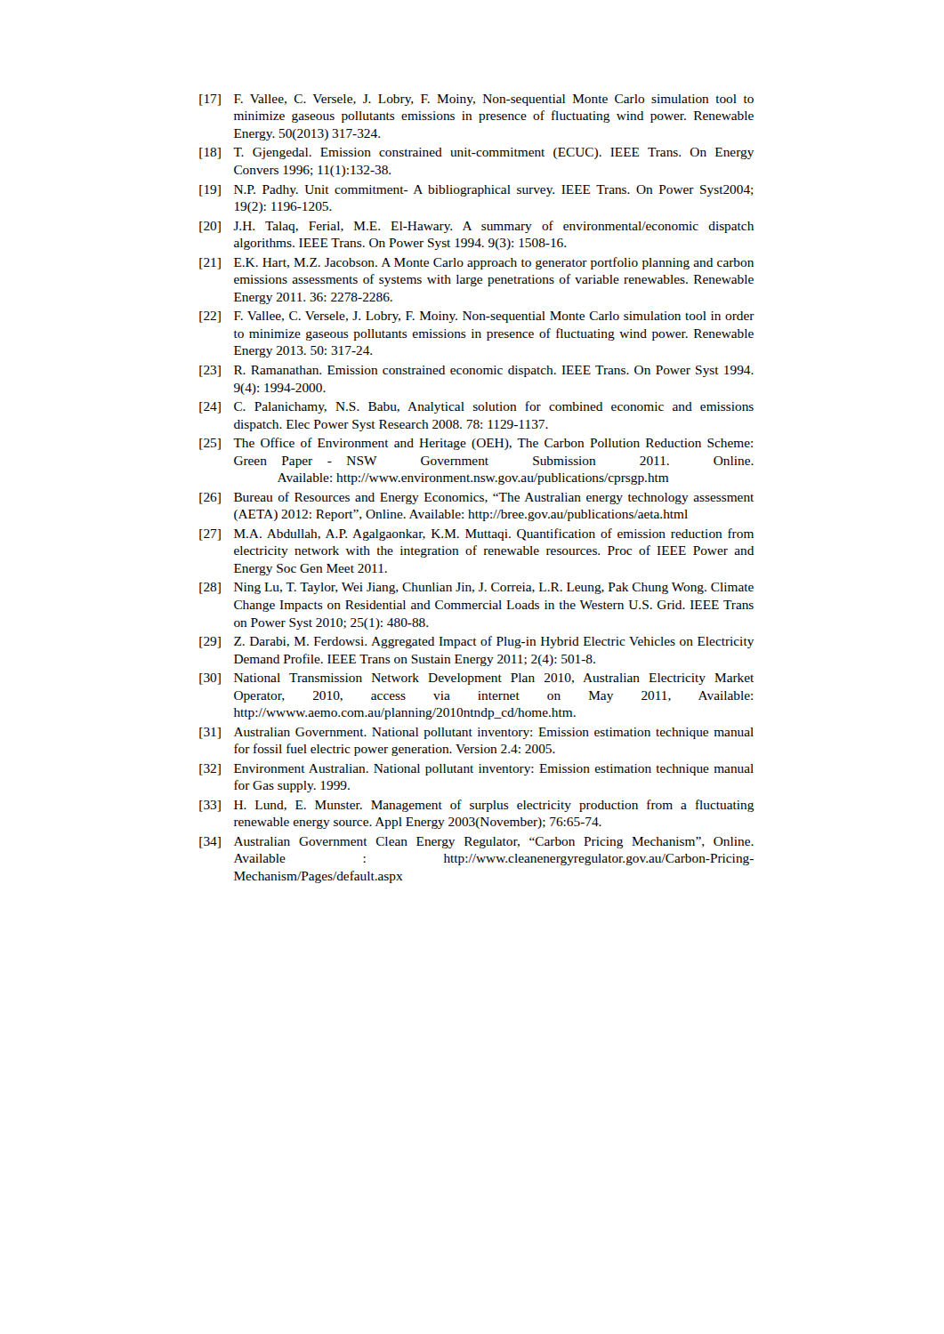[17] F. Vallee, C. Versele, J. Lobry, F. Moiny, Non-sequential Monte Carlo simulation tool to minimize gaseous pollutants emissions in presence of fluctuating wind power. Renewable Energy. 50(2013) 317-324.
[18] T. Gjengedal. Emission constrained unit-commitment (ECUC). IEEE Trans. On Energy Convers 1996; 11(1):132-38.
[19] N.P. Padhy. Unit commitment- A bibliographical survey. IEEE Trans. On Power Syst2004; 19(2): 1196-1205.
[20] J.H. Talaq, Ferial, M.E. El-Hawary. A summary of environmental/economic dispatch algorithms. IEEE Trans. On Power Syst 1994. 9(3): 1508-16.
[21] E.K. Hart, M.Z. Jacobson. A Monte Carlo approach to generator portfolio planning and carbon emissions assessments of systems with large penetrations of variable renewables. Renewable Energy 2011. 36: 2278-2286.
[22] F. Vallee, C. Versele, J. Lobry, F. Moiny. Non-sequential Monte Carlo simulation tool in order to minimize gaseous pollutants emissions in presence of fluctuating wind power. Renewable Energy 2013. 50: 317-24.
[23] R. Ramanathan. Emission constrained economic dispatch. IEEE Trans. On Power Syst 1994. 9(4): 1994-2000.
[24] C. Palanichamy, N.S. Babu, Analytical solution for combined economic and emissions dispatch. Elec Power Syst Research 2008. 78: 1129-1137.
[25] The Office of Environment and Heritage (OEH), The Carbon Pollution Reduction Scheme: Green Paper - NSW Government Submission 2011. Online. Available: http://www.environment.nsw.gov.au/publications/cprsgp.htm
[26] Bureau of Resources and Energy Economics, “The Australian energy technology assessment (AETA) 2012: Report”, Online. Available: http://bree.gov.au/publications/aeta.html
[27] M.A. Abdullah, A.P. Agalgaonkar, K.M. Muttaqi. Quantification of emission reduction from electricity network with the integration of renewable resources. Proc of IEEE Power and Energy Soc Gen Meet 2011.
[28] Ning Lu, T. Taylor, Wei Jiang, Chunlian Jin, J. Correia, L.R. Leung, Pak Chung Wong. Climate Change Impacts on Residential and Commercial Loads in the Western U.S. Grid. IEEE Trans on Power Syst 2010; 25(1): 480-88.
[29] Z. Darabi, M. Ferdowsi. Aggregated Impact of Plug-in Hybrid Electric Vehicles on Electricity Demand Profile. IEEE Trans on Sustain Energy 2011; 2(4): 501-8.
[30] National Transmission Network Development Plan 2010, Australian Electricity Market Operator, 2010, access via internet on May 2011, Available: http://wwww.aemo.com.au/planning/2010ntndp_cd/home.htm.
[31] Australian Government. National pollutant inventory: Emission estimation technique manual for fossil fuel electric power generation. Version 2.4: 2005.
[32] Environment Australian. National pollutant inventory: Emission estimation technique manual for Gas supply. 1999.
[33] H. Lund, E. Munster. Management of surplus electricity production from a fluctuating renewable energy source. Appl Energy 2003(November); 76:65-74.
[34] Australian Government Clean Energy Regulator, “Carbon Pricing Mechanism”, Online. Available : http://www.cleanenergyregulator.gov.au/Carbon-Pricing-Mechanism/Pages/default.aspx